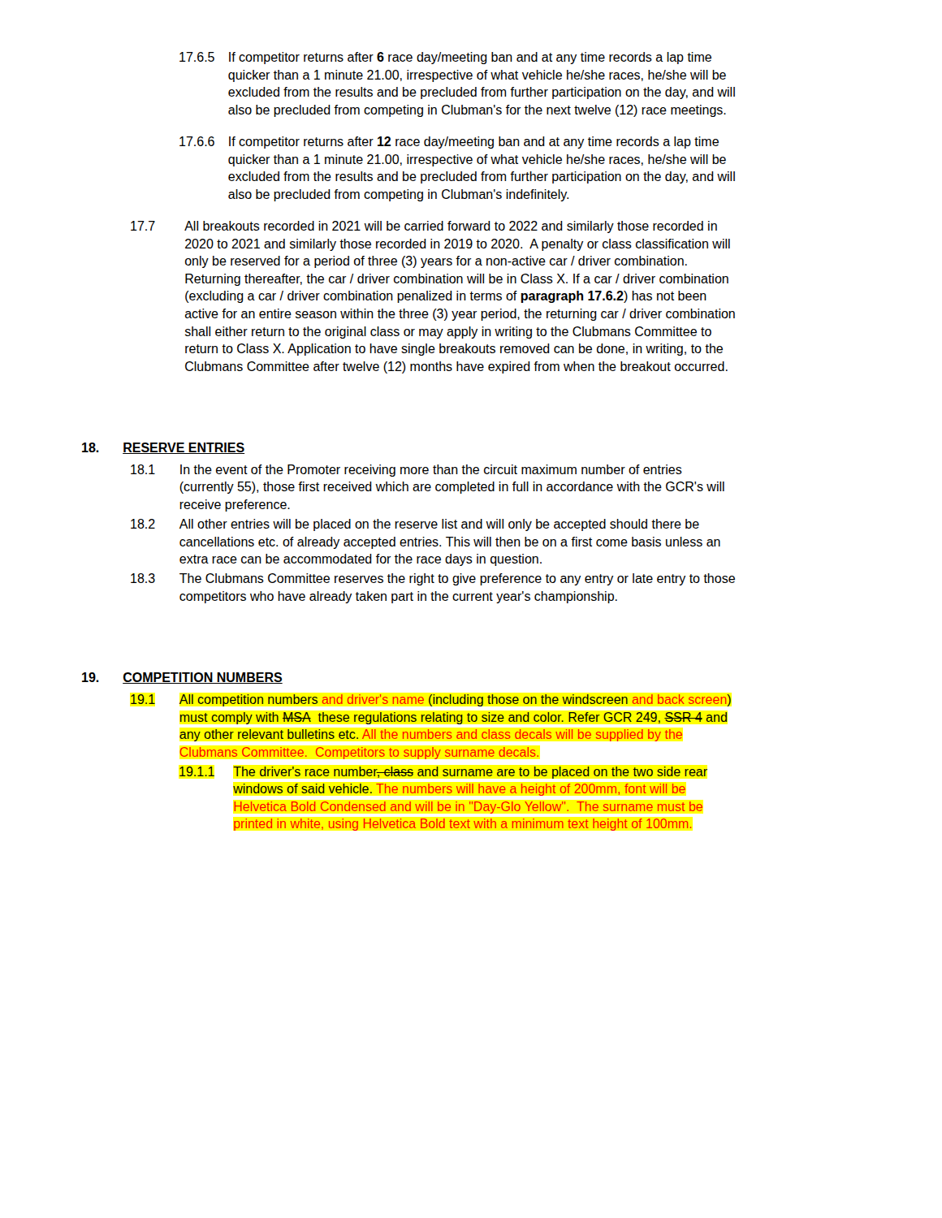17.6.5
If competitor returns after 6 race day/meeting ban and at any time records a lap time quicker than a 1 minute 21.00, irrespective of what vehicle he/she races, he/she will be excluded from the results and be precluded from further participation on the day, and will also be precluded from competing in Clubman's for the next twelve (12) race meetings.
17.6.6
If competitor returns after 12 race day/meeting ban and at any time records a lap time quicker than a 1 minute 21.00, irrespective of what vehicle he/she races, he/she will be excluded from the results and be precluded from further participation on the day, and will also be precluded from competing in Clubman's indefinitely.
17.7
All breakouts recorded in 2021 will be carried forward to 2022 and similarly those recorded in 2020 to 2021 and similarly those recorded in 2019 to 2020. A penalty or class classification will only be reserved for a period of three (3) years for a non-active car / driver combination. Returning thereafter, the car / driver combination will be in Class X. If a car / driver combination (excluding a car / driver combination penalized in terms of paragraph 17.6.2) has not been active for an entire season within the three (3) year period, the returning car / driver combination shall either return to the original class or may apply in writing to the Clubmans Committee to return to Class X. Application to have single breakouts removed can be done, in writing, to the Clubmans Committee after twelve (12) months have expired from when the breakout occurred.
18.
RESERVE ENTRIES
18.1
In the event of the Promoter receiving more than the circuit maximum number of entries (currently 55), those first received which are completed in full in accordance with the GCR's will receive preference.
18.2
All other entries will be placed on the reserve list and will only be accepted should there be cancellations etc. of already accepted entries. This will then be on a first come basis unless an extra race can be accommodated for the race days in question.
18.3
The Clubmans Committee reserves the right to give preference to any entry or late entry to those competitors who have already taken part in the current year's championship.
19.
COMPETITION NUMBERS
19.1
All competition numbers and driver's name (including those on the windscreen and back screen) must comply with MSA these regulations relating to size and color. Refer GCR 249, SSR 4 and any other relevant bulletins etc. All the numbers and class decals will be supplied by the Clubmans Committee. Competitors to supply surname decals.
19.1.1
The driver's race number, class and surname are to be placed on the two side rear windows of said vehicle. The numbers will have a height of 200mm, font will be Helvetica Bold Condensed and will be in "Day-Glo Yellow". The surname must be printed in white, using Helvetica Bold text with a minimum text height of 100mm.